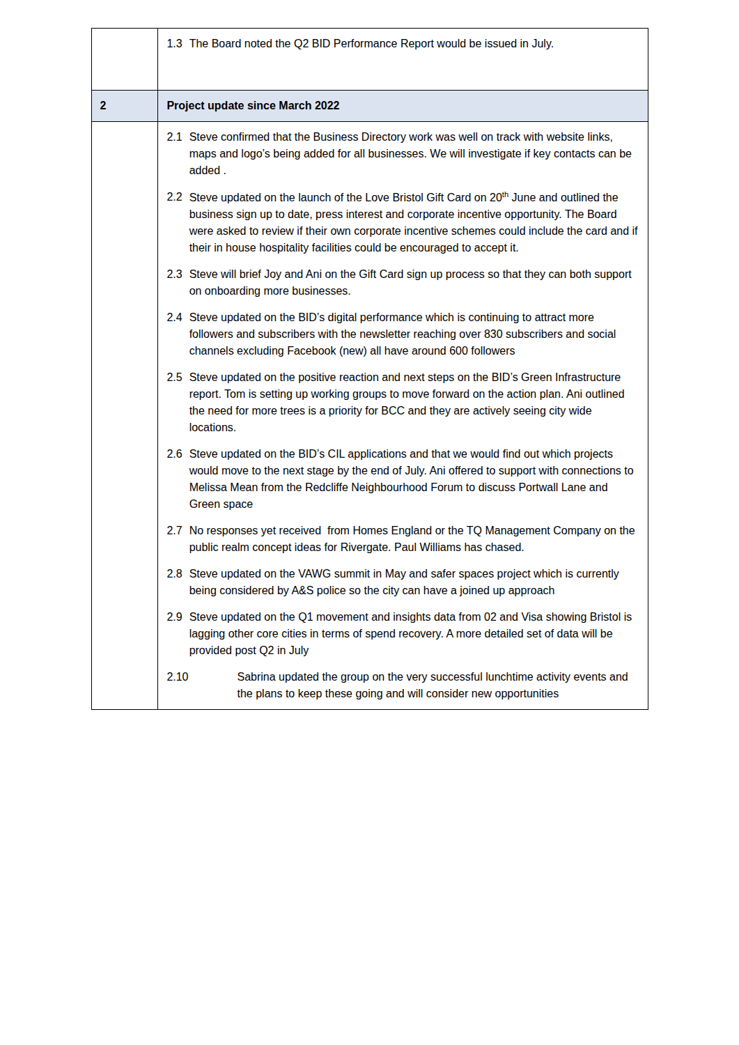| | 1.3 The Board noted the Q2 BID Performance Report would be issued in July. |
| 2 | Project update since March 2022 |
| | 2.1 Steve confirmed that the Business Directory work was well on track with website links, maps and logo’s being added for all businesses. We will investigate if key contacts can be added . 2.2 Steve updated on the launch of the Love Bristol Gift Card on 20 th June and outlined the business sign up to date, press interest and corporate incentive opportunity. The Board were asked to review if their own corporate incentive schemes could include the card and if their in house hospitality facilities could be encouraged to accept it. 2.3 Steve will brief Joy and Ani on the Gift Card sign up process so that they can both support on onboarding more businesses. 2.4 Steve updated on the BID’s digital performance which is continuing to attract more followers and subscribers with the newsletter reaching over 830 subscribers and social channels excluding Facebook (new) all have around 600 followers 2.5 Steve updated on the positive reaction and next steps on the BID’s Green Infrastructure report. Tom is setting up working groups to move forward on the action plan. Ani outlined the need for more trees is a priority for BCC and they are actively seeing city wide locations. 2.6 Steve updated on the BID’s CIL applications and that we would find out which projects would move to the next stage by the end of July. Ani offered to support with connections to Melissa Mean from the Redcliffe Neighbourhood Forum to discuss Portwall Lane and Green space 2.7 No responses yet received from Homes England or the TQ Management Company on the public realm concept ideas for Rivergate. Paul Williams has chased. 2.8 Steve updated on the VAWG summit in May and safer spaces project which is currently being considered by A&S police so the city can have a joined up approach 2.9 Steve updated on the Q1 movement and insights data from 02 and Visa showing Bristol is lagging other core cities in terms of spend recovery. A more detailed set of data will be provided post Q2 in July 2.10 Sabrina updated the group on the very successful lunchtime activity events and the plans to keep these going and will consider new opportunities |